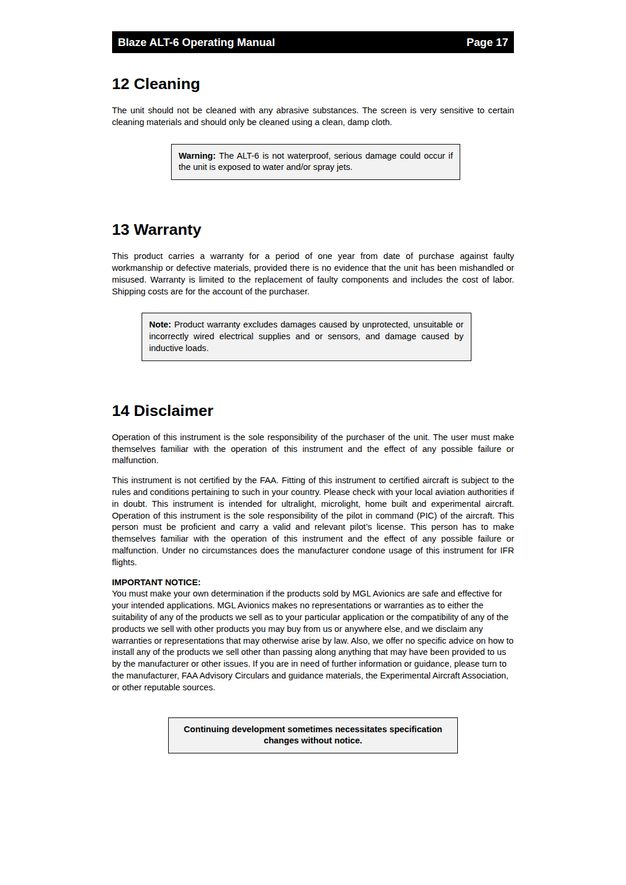Blaze ALT-6 Operating Manual Page 17
12 Cleaning
The unit should not be cleaned with any abrasive substances. The screen is very sensitive to certain cleaning materials and should only be cleaned using a clean, damp cloth.
Warning: The ALT-6 is not waterproof, serious damage could occur if the unit is exposed to water and/or spray jets.
13 Warranty
This product carries a warranty for a period of one year from date of purchase against faulty workmanship or defective materials, provided there is no evidence that the unit has been mishandled or misused. Warranty is limited to the replacement of faulty components and includes the cost of labor. Shipping costs are for the account of the purchaser.
Note: Product warranty excludes damages caused by unprotected, unsuitable or incorrectly wired electrical supplies and or sensors, and damage caused by inductive loads.
14 Disclaimer
Operation of this instrument is the sole responsibility of the purchaser of the unit. The user must make themselves familiar with the operation of this instrument and the effect of any possible failure or malfunction.
This instrument is not certified by the FAA. Fitting of this instrument to certified aircraft is subject to the rules and conditions pertaining to such in your country. Please check with your local aviation authorities if in doubt. This instrument is intended for ultralight, microlight, home built and experimental aircraft. Operation of this instrument is the sole responsibility of the pilot in command (PIC) of the aircraft. This person must be proficient and carry a valid and relevant pilot’s license. This person has to make themselves familiar with the operation of this instrument and the effect of any possible failure or malfunction. Under no circumstances does the manufacturer condone usage of this instrument for IFR flights.
IMPORTANT NOTICE:
You must make your own determination if the products sold by MGL Avionics are safe and effective for your intended applications. MGL Avionics makes no representations or warranties as to either the suitability of any of the products we sell as to your particular application or the compatibility of any of the products we sell with other products you may buy from us or anywhere else, and we disclaim any warranties or representations that may otherwise arise by law. Also, we offer no specific advice on how to install any of the products we sell other than passing along anything that may have been provided to us by the manufacturer or other issues. If you are in need of further information or guidance, please turn to the manufacturer, FAA Advisory Circulars and guidance materials, the Experimental Aircraft Association, or other reputable sources.
Continuing development sometimes necessitates specification changes without notice.